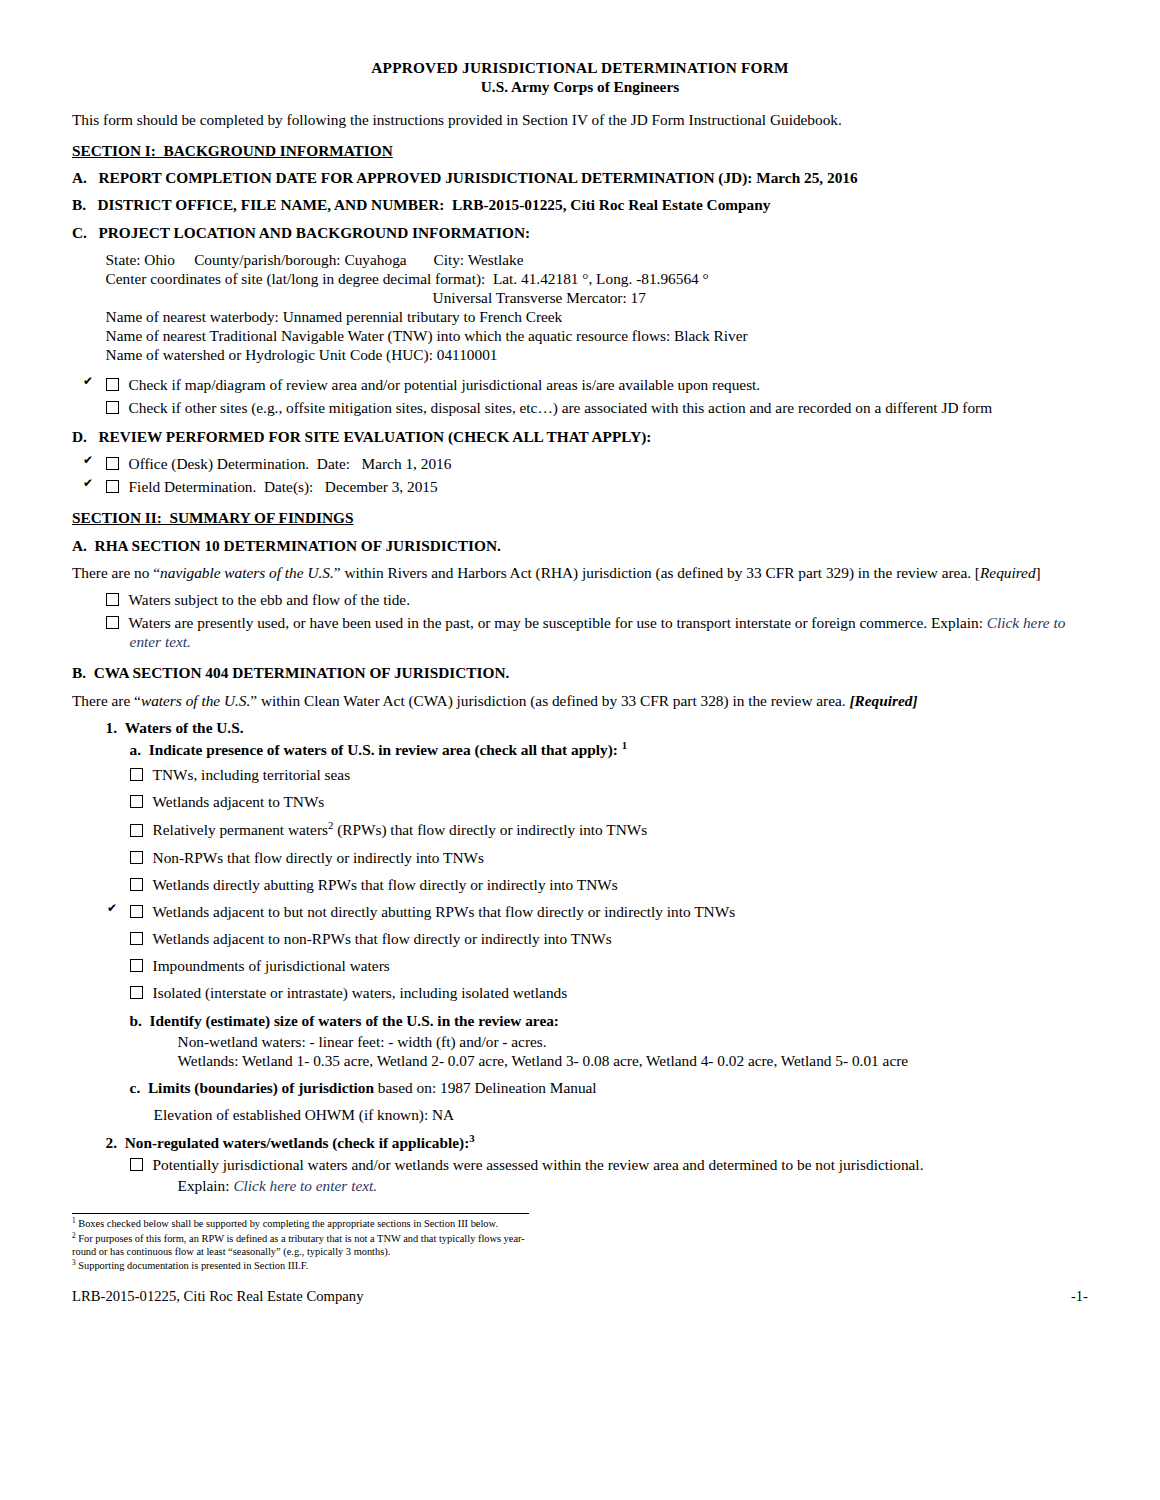APPROVED JURISDICTIONAL DETERMINATION FORM
U.S. Army Corps of Engineers
This form should be completed by following the instructions provided in Section IV of the JD Form Instructional Guidebook.
SECTION I: BACKGROUND INFORMATION
A. REPORT COMPLETION DATE FOR APPROVED JURISDICTIONAL DETERMINATION (JD): March 25, 2016
B. DISTRICT OFFICE, FILE NAME, AND NUMBER: LRB-2015-01225, Citi Roc Real Estate Company
C. PROJECT LOCATION AND BACKGROUND INFORMATION:
State: Ohio County/parish/borough: Cuyahoga City: Westlake
Center coordinates of site (lat/long in degree decimal format): Lat. 41.42181 °, Long. -81.96564 °
Universal Transverse Mercator: 17
Name of nearest waterbody: Unnamed perennial tributary to French Creek
Name of nearest Traditional Navigable Water (TNW) into which the aquatic resource flows: Black River
Name of watershed or Hydrologic Unit Code (HUC): 04110001
Check if map/diagram of review area and/or potential jurisdictional areas is/are available upon request.
Check if other sites (e.g., offsite mitigation sites, disposal sites, etc…) are associated with this action and are recorded on a different JD form
D. REVIEW PERFORMED FOR SITE EVALUATION (CHECK ALL THAT APPLY):
Office (Desk) Determination. Date: March 1, 2016
Field Determination. Date(s): December 3, 2015
SECTION II: SUMMARY OF FINDINGS
A. RHA SECTION 10 DETERMINATION OF JURISDICTION.
There are no “navigable waters of the U.S.” within Rivers and Harbors Act (RHA) jurisdiction (as defined by 33 CFR part 329) in the review area. [Required]
Waters subject to the ebb and flow of the tide.
Waters are presently used, or have been used in the past, or may be susceptible for use to transport interstate or foreign commerce. Explain: Click here to enter text.
B. CWA SECTION 404 DETERMINATION OF JURISDICTION.
There are “waters of the U.S.” within Clean Water Act (CWA) jurisdiction (as defined by 33 CFR part 328) in the review area. [Required]
1. Waters of the U.S.
a. Indicate presence of waters of U.S. in review area (check all that apply): 1
TNWs, including territorial seas
Wetlands adjacent to TNWs
Relatively permanent waters2 (RPWs) that flow directly or indirectly into TNWs
Non-RPWs that flow directly or indirectly into TNWs
Wetlands directly abutting RPWs that flow directly or indirectly into TNWs
Wetlands adjacent to but not directly abutting RPWs that flow directly or indirectly into TNWs
Wetlands adjacent to non-RPWs that flow directly or indirectly into TNWs
Impoundments of jurisdictional waters
Isolated (interstate or intrastate) waters, including isolated wetlands
b. Identify (estimate) size of waters of the U.S. in the review area:
Non-wetland waters: - linear feet: - width (ft) and/or - acres.
Wetlands: Wetland 1- 0.35 acre, Wetland 2- 0.07 acre, Wetland 3- 0.08 acre, Wetland 4- 0.02 acre, Wetland 5- 0.01 acre
c. Limits (boundaries) of jurisdiction based on: 1987 Delineation Manual
Elevation of established OHWM (if known): NA
2. Non-regulated waters/wetlands (check if applicable):3
Potentially jurisdictional waters and/or wetlands were assessed within the review area and determined to be not jurisdictional.
Explain: Click here to enter text.
1 Boxes checked below shall be supported by completing the appropriate sections in Section III below.
2 For purposes of this form, an RPW is defined as a tributary that is not a TNW and that typically flows year-round or has continuous flow at least “seasonally” (e.g., typically 3 months).
3 Supporting documentation is presented in Section III.F.
LRB-2015-01225, Citi Roc Real Estate Company -1-